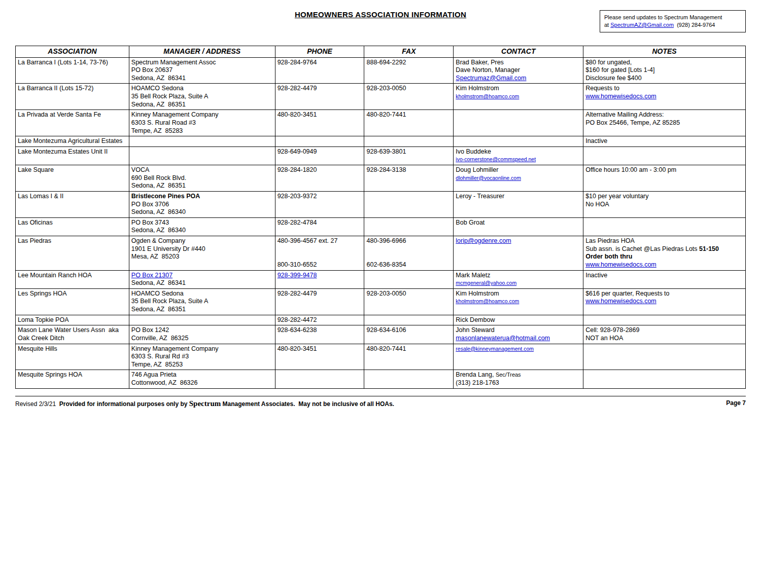Please send updates to Spectrum Management
at SpectrumAZ@Gmail.com (928) 284-9764
HOMEOWNERS ASSOCIATION INFORMATION
| ASSOCIATION | MANAGER / ADDRESS | PHONE | FAX | CONTACT | NOTES |
| --- | --- | --- | --- | --- | --- |
| La Barranca I (Lots 1-14, 73-76) | Spectrum Management Assoc PO Box 20637 Sedona, AZ 86341 | 928-284-9764 | 888-694-2292 | Brad Baker, Pres Dave Norton, Manager Spectrumaz@Gmail.com | $80 for ungated, $160 for gated [Lots 1-4] Disclosure fee $400 |
| La Barranca II (Lots 15-72) | HOAMCO Sedona 35 Bell Rock Plaza, Suite A Sedona, AZ 86351 | 928-282-4479 | 928-203-0050 | Kim Holmstrom kholmstrom@hoamco.com | Requests to www.homewisedocs.com |
| La Privada at Verde Santa Fe | Kinney Management Company 6303 S. Rural Road #3 Tempe, AZ 85283 | 480-820-3451 | 480-820-7441 | | Alternative Mailing Address: PO Box 25466, Tempe, AZ 85285 |
| Lake Montezuma Agricultural Estates | | | | | Inactive |
| Lake Montezuma Estates Unit II | | 928-649-0949 | 928-639-3801 | Ivo Buddeke ivo-cornerstone@commspeed.net | |
| Lake Square | VOCA 690 Bell Rock Blvd. Sedona, AZ 86351 | 928-284-1820 | 928-284-3138 | Doug Lohmiller dlohmiller@vocaonline.com | Office hours 10:00 am - 3:00 pm |
| Las Lomas I & II | Bristlecone Pines POA PO Box 3706 Sedona, AZ 86340 | 928-203-9372 | | Leroy - Treasurer | $10 per year voluntary No HOA |
| Las Oficinas | PO Box 3743 Sedona, AZ 86340 | 928-282-4784 | | Bob Groat | |
| Las Piedras | Ogden & Company 1901 E University Dr #440 Mesa, AZ 85203 | 480-396-4567 ext. 27 800-310-6552 | 480-396-6966 602-636-8354 | lorip@ogdenre.com | Las Piedras HOA Sub assn. is Cachet @Las Piedras Lots 51-150 Order both thru www.homewisedocs.com |
| Lee Mountain Ranch HOA | PO Box 21307 Sedona, AZ 86341 | 928-399-9478 | | Mark Maletz mcmgeneral@yahoo.com | Inactive |
| Les Springs HOA | HOAMCO Sedona 35 Bell Rock Plaza, Suite A Sedona, AZ 86351 | 928-282-4479 | 928-203-0050 | Kim Holmstrom kholmstrom@hoamco.com | $616 per quarter, Requests to www.homewisedocs.com |
| Loma Topkie POA | | 928-282-4472 | | Rick Dembow | |
| Mason Lane Water Users Assn aka Oak Creek Ditch | PO Box 1242 Cornville, AZ 86325 | 928-634-6238 | 928-634-6106 | John Steward masonlanewaterua@hotmail.com | Cell: 928-978-2869 NOT an HOA |
| Mesquite Hills | Kinney Management Company 6303 S. Rural Rd #3 Tempe, AZ 85253 | 480-820-3451 | 480-820-7441 | resale@kinneymanagement.com | |
| Mesquite Springs HOA | 746 Agua Prieta Cottonwood, AZ 86326 | | | Brenda Lang, Sec/Treas (313) 218-1763 | |
Page 7 Revised 2/3/21 Provided for informational purposes only by Spectrum Management Associates. May not be inclusive of all HOAs.